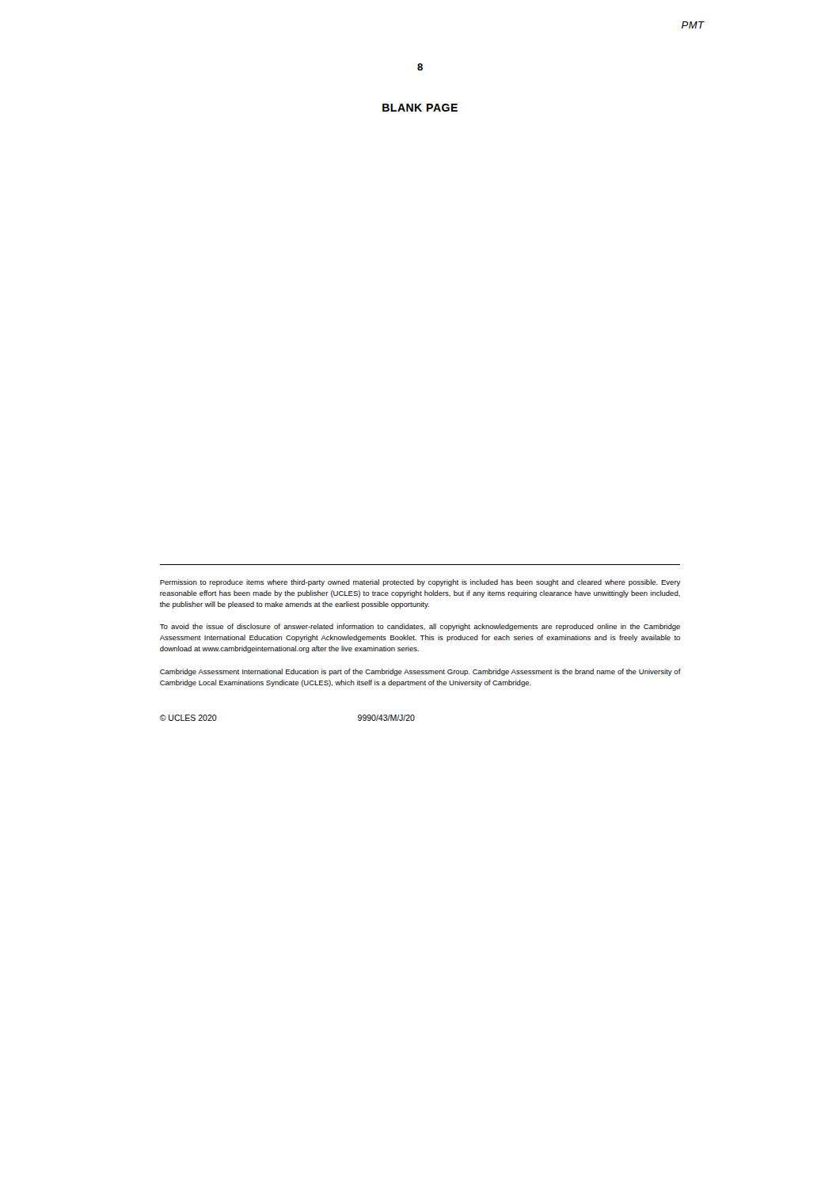PMT
8
BLANK PAGE
Permission to reproduce items where third-party owned material protected by copyright is included has been sought and cleared where possible. Every reasonable effort has been made by the publisher (UCLES) to trace copyright holders, but if any items requiring clearance have unwittingly been included, the publisher will be pleased to make amends at the earliest possible opportunity.
To avoid the issue of disclosure of answer-related information to candidates, all copyright acknowledgements are reproduced online in the Cambridge Assessment International Education Copyright Acknowledgements Booklet. This is produced for each series of examinations and is freely available to download at www.cambridgeinternational.org after the live examination series.
Cambridge Assessment International Education is part of the Cambridge Assessment Group. Cambridge Assessment is the brand name of the University of Cambridge Local Examinations Syndicate (UCLES), which itself is a department of the University of Cambridge.
© UCLES 2020
9990/43/M/J/20